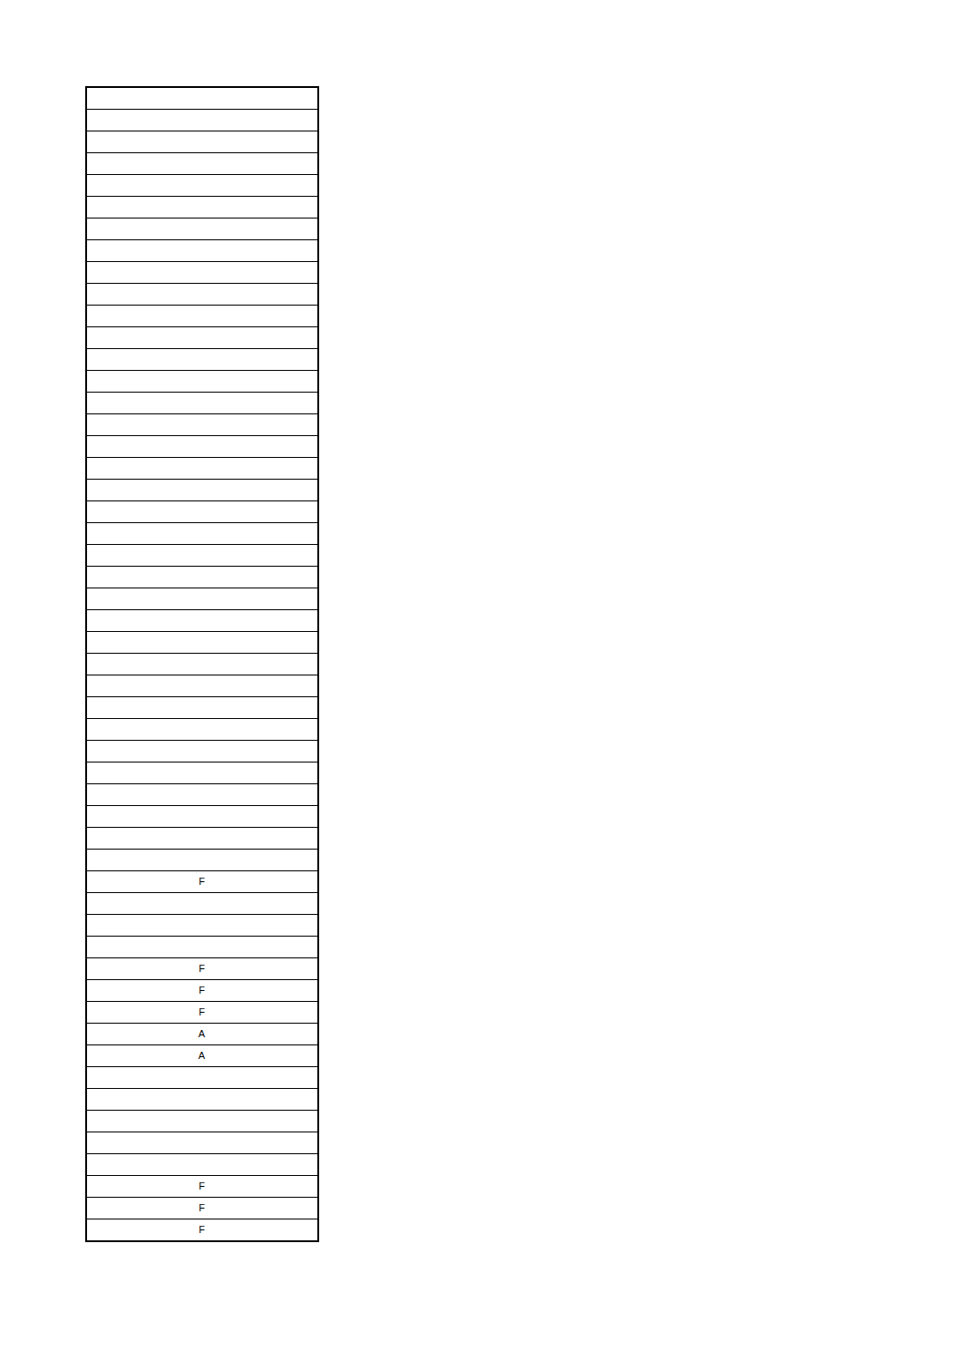| F |
| F |
| F |
| F |
| A |
| A |
| F |
| F |
| F |